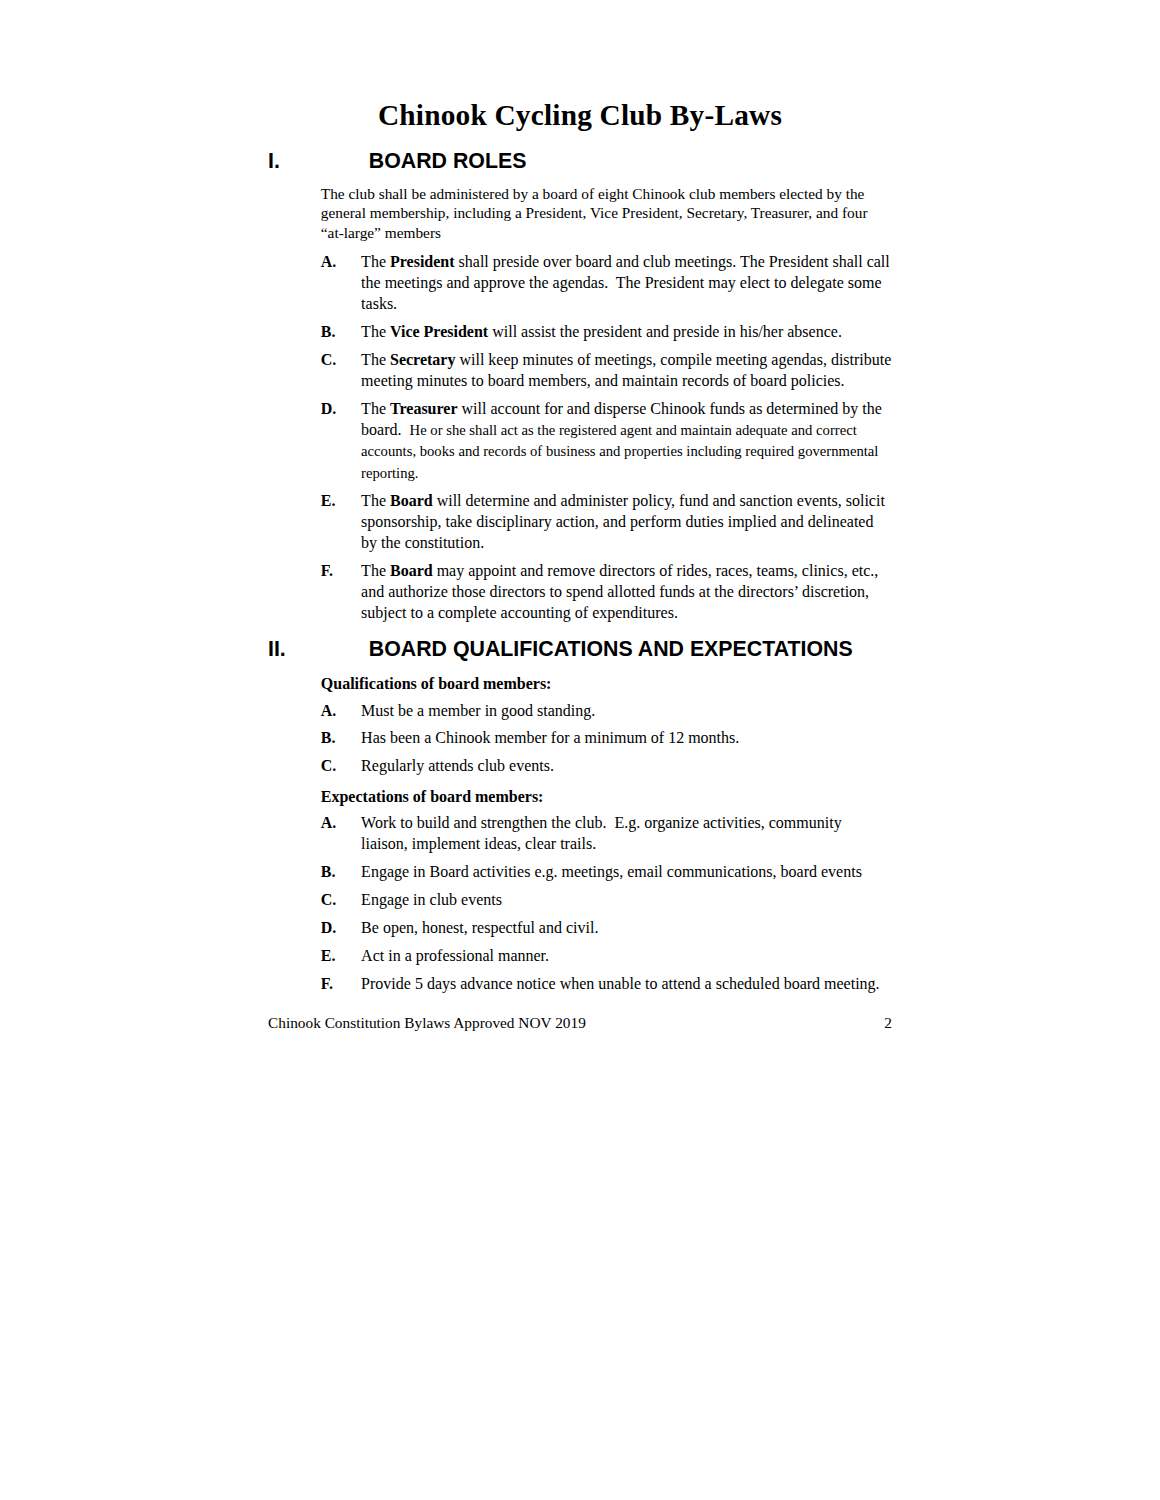Chinook Cycling Club By-Laws
I. BOARD ROLES
The club shall be administered by a board of eight Chinook club members elected by the general membership, including a President, Vice President, Secretary, Treasurer, and four “at-large” members
A. The President shall preside over board and club meetings. The President shall call the meetings and approve the agendas. The President may elect to delegate some tasks.
B. The Vice President will assist the president and preside in his/her absence.
C. The Secretary will keep minutes of meetings, compile meeting agendas, distribute meeting minutes to board members, and maintain records of board policies.
D. The Treasurer will account for and disperse Chinook funds as determined by the board. He or she shall act as the registered agent and maintain adequate and correct accounts, books and records of business and properties including required governmental reporting.
E. The Board will determine and administer policy, fund and sanction events, solicit sponsorship, take disciplinary action, and perform duties implied and delineated by the constitution.
F. The Board may appoint and remove directors of rides, races, teams, clinics, etc., and authorize those directors to spend allotted funds at the directors’ discretion, subject to a complete accounting of expenditures.
II. BOARD QUALIFICATIONS AND EXPECTATIONS
Qualifications of board members:
A. Must be a member in good standing.
B. Has been a Chinook member for a minimum of 12 months.
C. Regularly attends club events.
Expectations of board members:
A. Work to build and strengthen the club. E.g. organize activities, community liaison, implement ideas, clear trails.
B. Engage in Board activities e.g. meetings, email communications, board events
C. Engage in club events
D. Be open, honest, respectful and civil.
E. Act in a professional manner.
F. Provide 5 days advance notice when unable to attend a scheduled board meeting.
Chinook Constitution Bylaws Approved NOV 2019 2